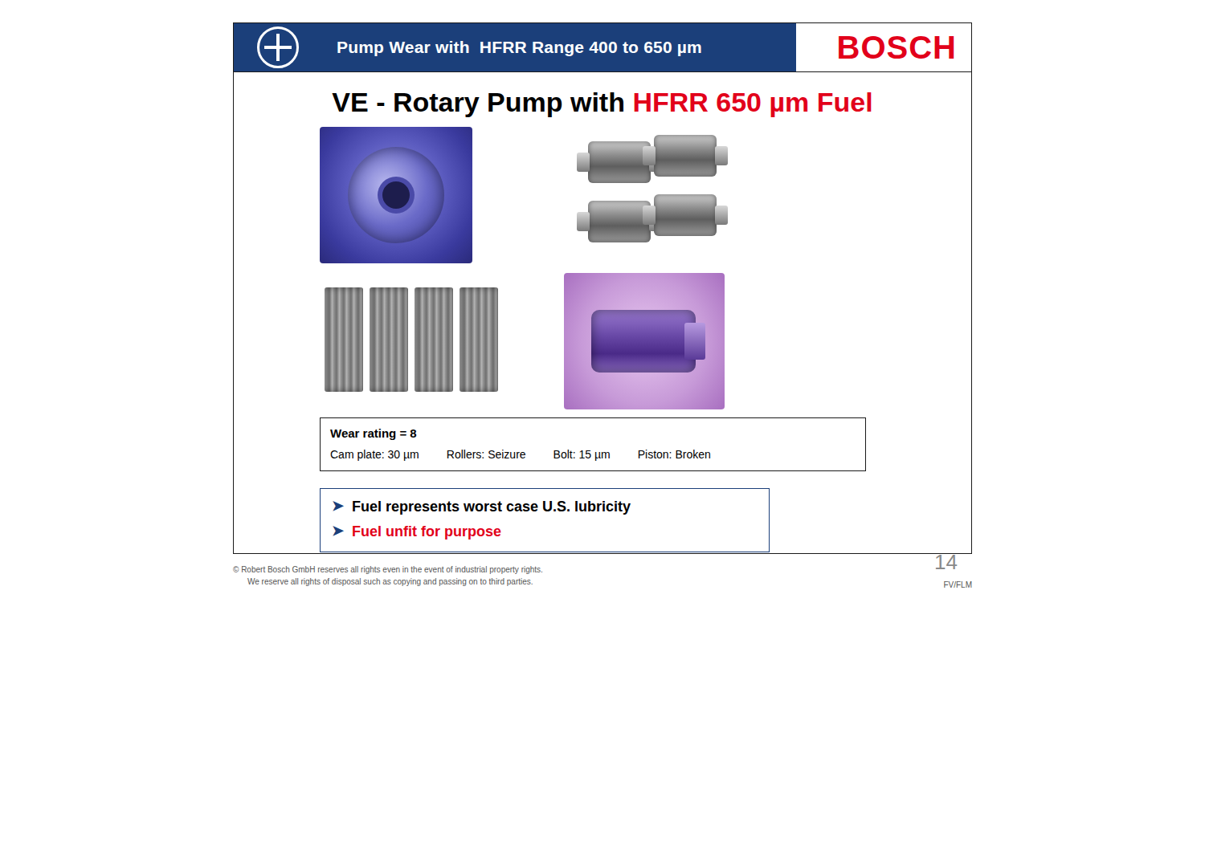Pump Wear with HFRR Range 400 to 650 µm
BOSCH
VE - Rotary Pump with HFRR 650 µm Fuel
Wear rating = 8
Cam plate: 30 µm Rollers: Seizure Bolt: 15 µm Piston: Broken
➤Fuel represents worst case U.S. lubricity
➤Fuel unfit for purpose
© Robert Bosch GmbH reserves all rights even in the event of industrial property rights.
We reserve all rights of disposal such as copying and passing on to third parties.
14
FV/FLM